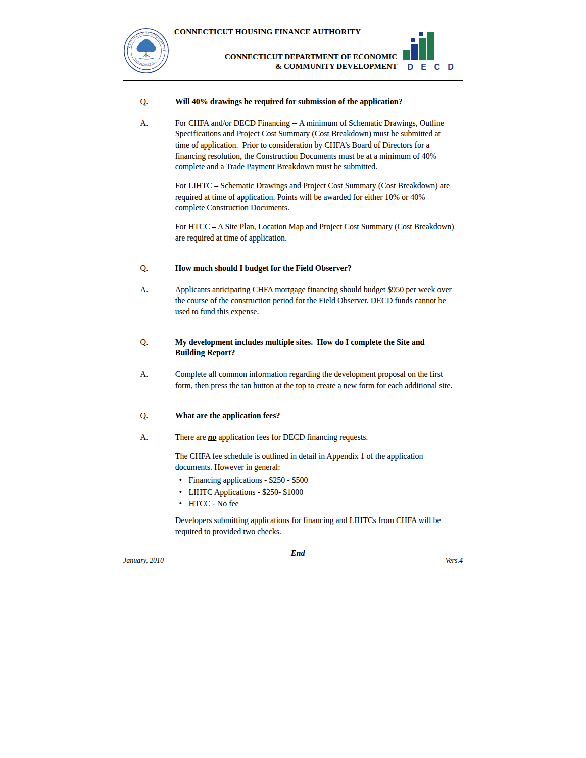CONNECTICUT HOUSING FINANCE AUTHORITY
CONNECTICUT HOUSING FINANCE AUTHORITY
CONNECTICUT DEPARTMENT OF ECONOMIC
& COMMUNITY DEVELOPMENT
DECD
Q.
Will 40% drawings be required for submission of the application?
A.
For CHFA and/or DECD Financing -- A minimum of Schematic Drawings, Outline Specifications and Project Cost Summary (Cost Breakdown) must be submitted at time of application. Prior to consideration by CHFA’s Board of Directors for a financing resolution, the Construction Documents must be at a minimum of 40% complete and a Trade Payment Breakdown must be submitted.
For LIHTC – Schematic Drawings and Project Cost Summary (Cost Breakdown) are required at time of application. Points will be awarded for either 10% or 40% complete Construction Documents.
For HTCC – A Site Plan, Location Map and Project Cost Summary (Cost Breakdown) are required at time of application.
Q.
How much should I budget for the Field Observer?
A.
Applicants anticipating CHFA mortgage financing should budget $950 per week over the course of the construction period for the Field Observer. DECD funds cannot be used to fund this expense.
Q.
My development includes multiple sites. How do I complete the Site and Building Report?
A.
Complete all common information regarding the development proposal on the first form, then press the tan button at the top to create a new form for each additional site.
Q.
What are the application fees?
A.
There are no application fees for DECD financing requests.
The CHFA fee schedule is outlined in detail in Appendix 1 of the application documents. However in general:
Financing applications - $250 - $500
LIHTC Applications - $250- $1000
HTCC - No fee
Developers submitting applications for financing and LIHTCs from CHFA will be required to provided two checks.
End
January, 2010 Vers.4